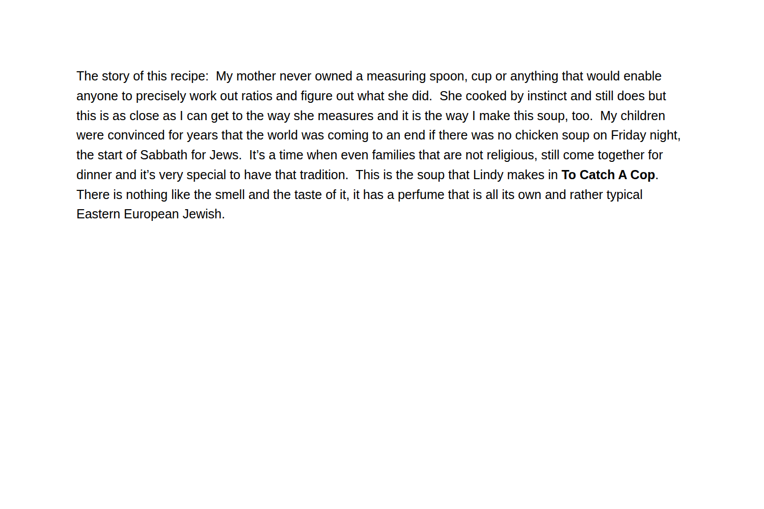The story of this recipe: My mother never owned a measuring spoon, cup or anything that would enable anyone to precisely work out ratios and figure out what she did. She cooked by instinct and still does but this is as close as I can get to the way she measures and it is the way I make this soup, too. My children were convinced for years that the world was coming to an end if there was no chicken soup on Friday night, the start of Sabbath for Jews. It’s a time when even families that are not religious, still come together for dinner and it’s very special to have that tradition. This is the soup that Lindy makes in To Catch A Cop. There is nothing like the smell and the taste of it, it has a perfume that is all its own and rather typical Eastern European Jewish.